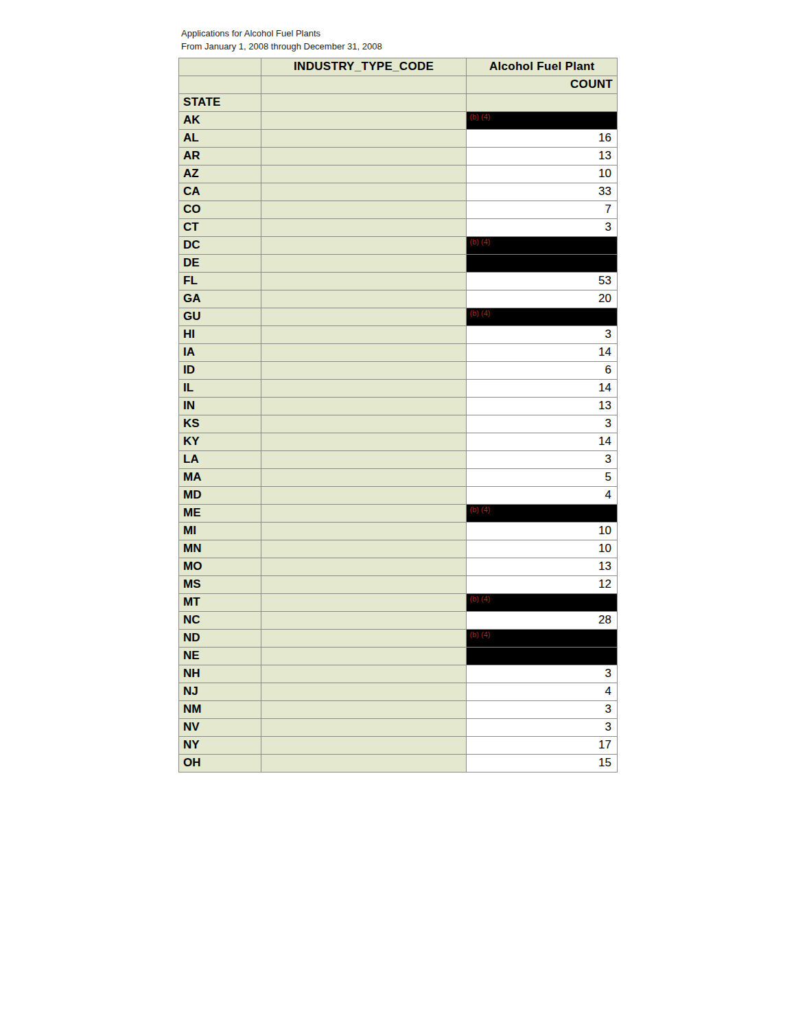Applications for Alcohol Fuel Plants
From January 1, 2008 through December 31, 2008
| | INDUSTRY_TYPE_CODE | Alcohol Fuel Plant |
| --- | --- | --- |
| | | COUNT |
| STATE | | |
| AK | | (b) (4) |
| AL | | 16 |
| AR | | 13 |
| AZ | | 10 |
| CA | | 33 |
| CO | | 7 |
| CT | | 3 |
| DC | | (b) (4) |
| DE | | |
| FL | | 53 |
| GA | | 20 |
| GU | | (b) (4) |
| HI | | 3 |
| IA | | 14 |
| ID | | 6 |
| IL | | 14 |
| IN | | 13 |
| KS | | 3 |
| KY | | 14 |
| LA | | 3 |
| MA | | 5 |
| MD | | 4 |
| ME | | (b) (4) |
| MI | | 10 |
| MN | | 10 |
| MO | | 13 |
| MS | | 12 |
| MT | | (b) (4) |
| NC | | 28 |
| ND | | (b) (4) |
| NE | | |
| NH | | 3 |
| NJ | | 4 |
| NM | | 3 |
| NV | | 3 |
| NY | | 17 |
| OH | | 15 |